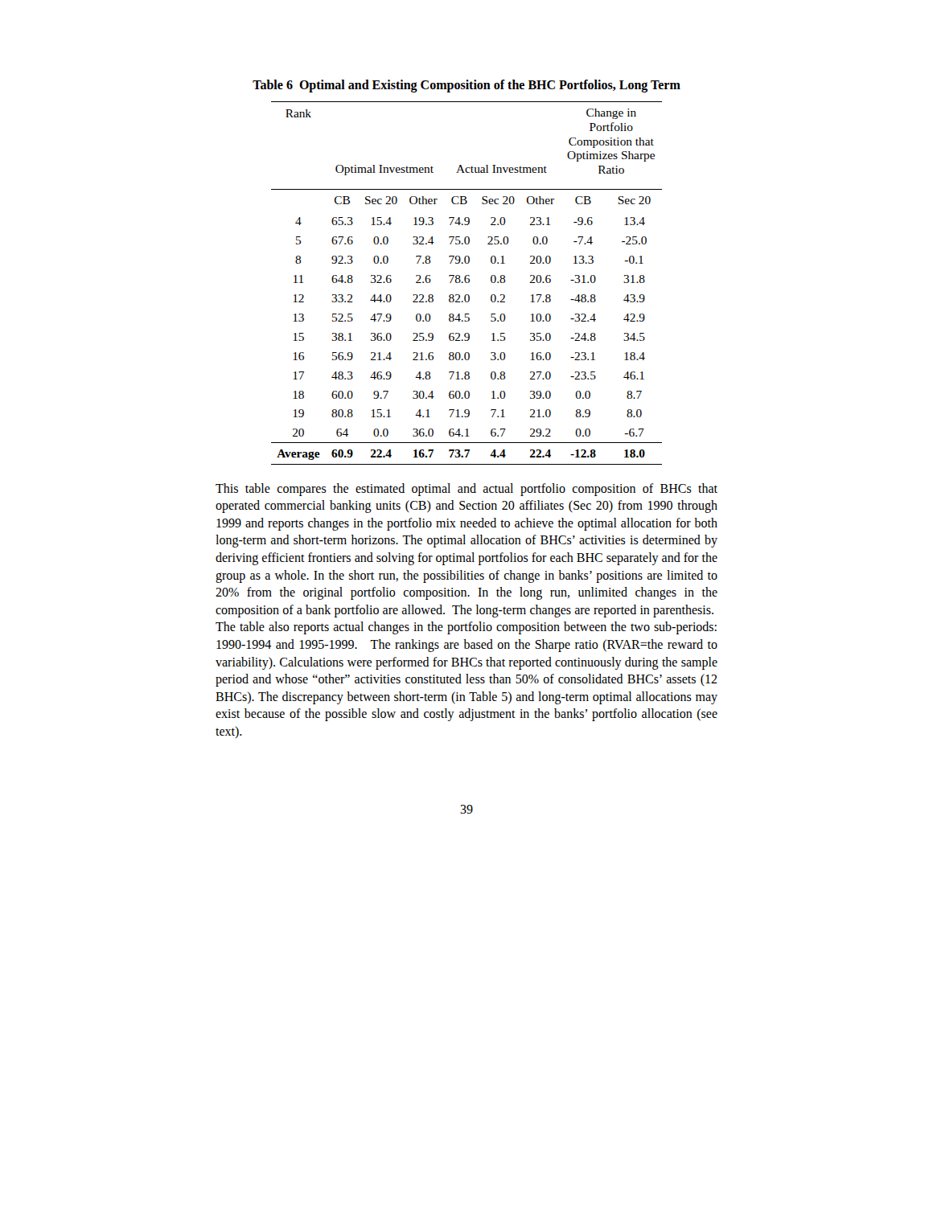Table 6 Optimal and Existing Composition of the BHC Portfolios, Long Term
| Rank | Optimal Investment | Actual Investment | Change in Portfolio Composition that Optimizes Sharpe Ratio |
| --- | --- | --- | --- |
| | CB | Sec 20 | Other | CB | Sec 20 | Other | CB | Sec 20 |
| 4 | 65.3 | 15.4 | 19.3 | 74.9 | 2.0 | 23.1 | -9.6 | 13.4 |
| 5 | 67.6 | 0.0 | 32.4 | 75.0 | 25.0 | 0.0 | -7.4 | -25.0 |
| 8 | 92.3 | 0.0 | 7.8 | 79.0 | 0.1 | 20.0 | 13.3 | -0.1 |
| 11 | 64.8 | 32.6 | 2.6 | 78.6 | 0.8 | 20.6 | -31.0 | 31.8 |
| 12 | 33.2 | 44.0 | 22.8 | 82.0 | 0.2 | 17.8 | -48.8 | 43.9 |
| 13 | 52.5 | 47.9 | 0.0 | 84.5 | 5.0 | 10.0 | -32.4 | 42.9 |
| 15 | 38.1 | 36.0 | 25.9 | 62.9 | 1.5 | 35.0 | -24.8 | 34.5 |
| 16 | 56.9 | 21.4 | 21.6 | 80.0 | 3.0 | 16.0 | -23.1 | 18.4 |
| 17 | 48.3 | 46.9 | 4.8 | 71.8 | 0.8 | 27.0 | -23.5 | 46.1 |
| 18 | 60.0 | 9.7 | 30.4 | 60.0 | 1.0 | 39.0 | 0.0 | 8.7 |
| 19 | 80.8 | 15.1 | 4.1 | 71.9 | 7.1 | 21.0 | 8.9 | 8.0 |
| 20 | 64 | 0.0 | 36.0 | 64.1 | 6.7 | 29.2 | 0.0 | -6.7 |
| Average | 60.9 | 22.4 | 16.7 | 73.7 | 4.4 | 22.4 | -12.8 | 18.0 |
This table compares the estimated optimal and actual portfolio composition of BHCs that operated commercial banking units (CB) and Section 20 affiliates (Sec 20) from 1990 through 1999 and reports changes in the portfolio mix needed to achieve the optimal allocation for both long-term and short-term horizons. The optimal allocation of BHCs’ activities is determined by deriving efficient frontiers and solving for optimal portfolios for each BHC separately and for the group as a whole. In the short run, the possibilities of change in banks’ positions are limited to 20% from the original portfolio composition. In the long run, unlimited changes in the composition of a bank portfolio are allowed. The long-term changes are reported in parenthesis. The table also reports actual changes in the portfolio composition between the two sub-periods: 1990-1994 and 1995-1999. The rankings are based on the Sharpe ratio (RVAR=the reward to variability). Calculations were performed for BHCs that reported continuously during the sample period and whose “other” activities constituted less than 50% of consolidated BHCs’ assets (12 BHCs). The discrepancy between short-term (in Table 5) and long-term optimal allocations may exist because of the possible slow and costly adjustment in the banks’ portfolio allocation (see text).
39